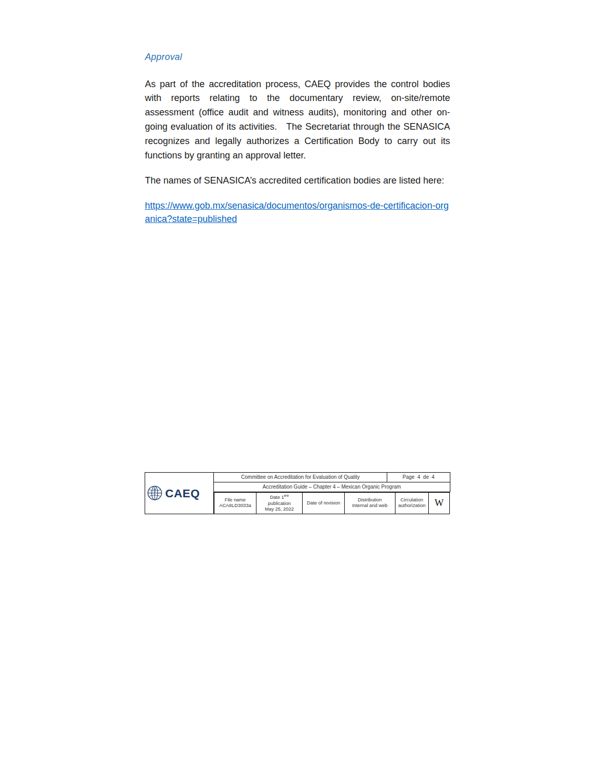Approval
As part of the accreditation process, CAEQ provides the control bodies with reports relating to the documentary review, on-site/remote assessment (office audit and witness audits), monitoring and other on-going evaluation of its activities. The Secretariat through the SENASICA recognizes and legally authorizes a Certification Body to carry out its functions by granting an approval letter.
The names of SENASICA’s accredited certification bodies are listed here:
https://www.gob.mx/senasica/documentos/organismos-de-certificacion-organica?state=published
| CAEQ | Committee on Accreditation for Evaluation of Quality | Page 4 de 4 |
| Accreditation Guide – Chapter 4 – Mexican Organic Program |
| / File name ACA8LD3033a / Date 1 ere publication May 25, 2022 / Date of revision / Distribution Internal and web / Circulation authorization / W / |